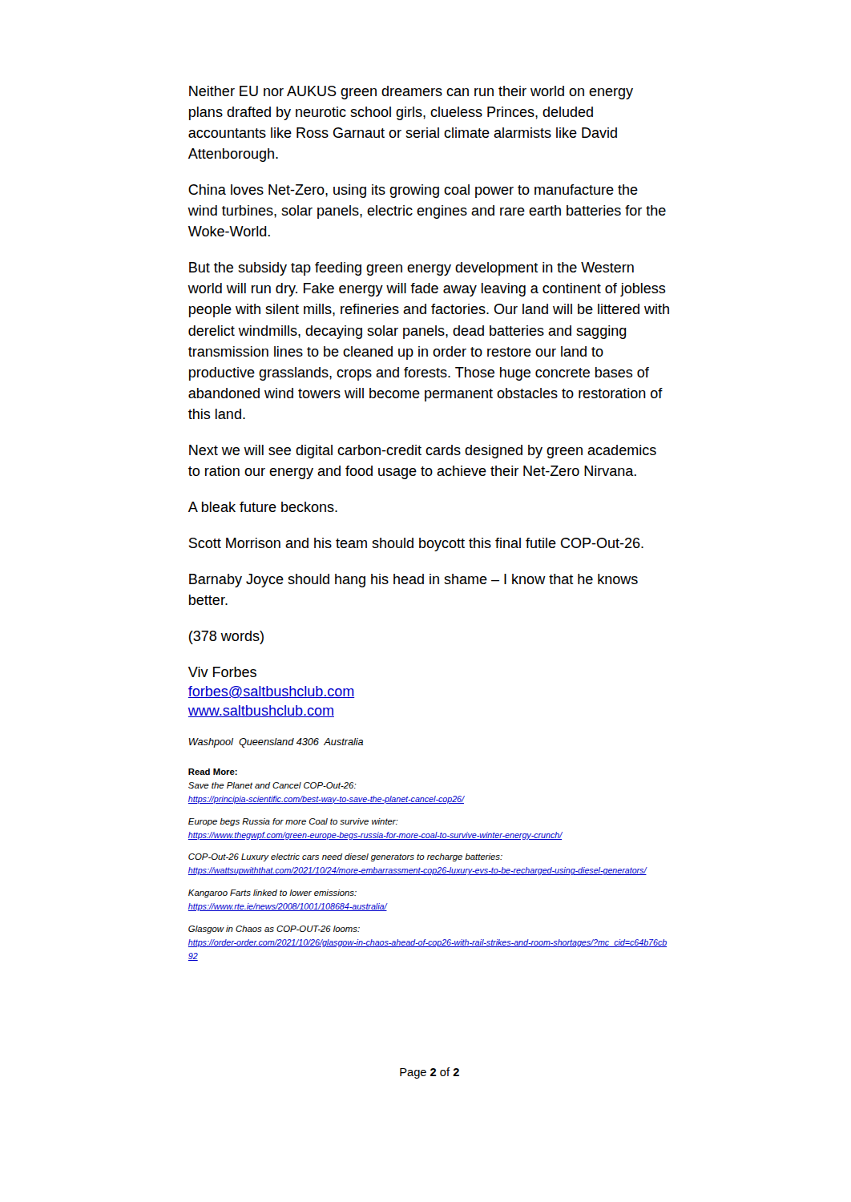Neither EU nor AUKUS green dreamers can run their world on energy plans drafted by neurotic school girls, clueless Princes, deluded accountants like Ross Garnaut or serial climate alarmists like David Attenborough.
China loves Net-Zero, using its growing coal power to manufacture the wind turbines, solar panels, electric engines and rare earth batteries for the Woke-World.
But the subsidy tap feeding green energy development in the Western world will run dry. Fake energy will fade away leaving a continent of jobless people with silent mills, refineries and factories. Our land will be littered with derelict windmills, decaying solar panels, dead batteries and sagging transmission lines to be cleaned up in order to restore our land to productive grasslands, crops and forests. Those huge concrete bases of abandoned wind towers will become permanent obstacles to restoration of this land.
Next we will see digital carbon-credit cards designed by green academics to ration our energy and food usage to achieve their Net-Zero Nirvana.
A bleak future beckons.
Scott Morrison and his team should boycott this final futile COP-Out-26.
Barnaby Joyce should hang his head in shame – I know that he knows better.
(378 words)
Viv Forbes
forbes@saltbushclub.com www.saltbushclub.com
Washpool Queensland 4306 Australia
Read More:
Save the Planet and Cancel COP-Out-26:
https://principia-scientific.com/best-way-to-save-the-planet-cancel-cop26/
Europe begs Russia for more Coal to survive winter:
https://www.thegwpf.com/green-europe-begs-russia-for-more-coal-to-survive-winter-energy-crunch/
COP-Out-26 Luxury electric cars need diesel generators to recharge batteries:
https://wattsupwiththat.com/2021/10/24/more-embarrassment-cop26-luxury-evs-to-be-recharged-using-diesel-generators/
Kangaroo Farts linked to lower emissions:
https://www.rte.ie/news/2008/1001/108684-australia/
Glasgow in Chaos as COP-OUT-26 looms:
https://order-order.com/2021/10/26/glasgow-in-chaos-ahead-of-cop26-with-rail-strikes-and-room-shortages/?mc_cid=c64b76cb92
Page 2 of 2